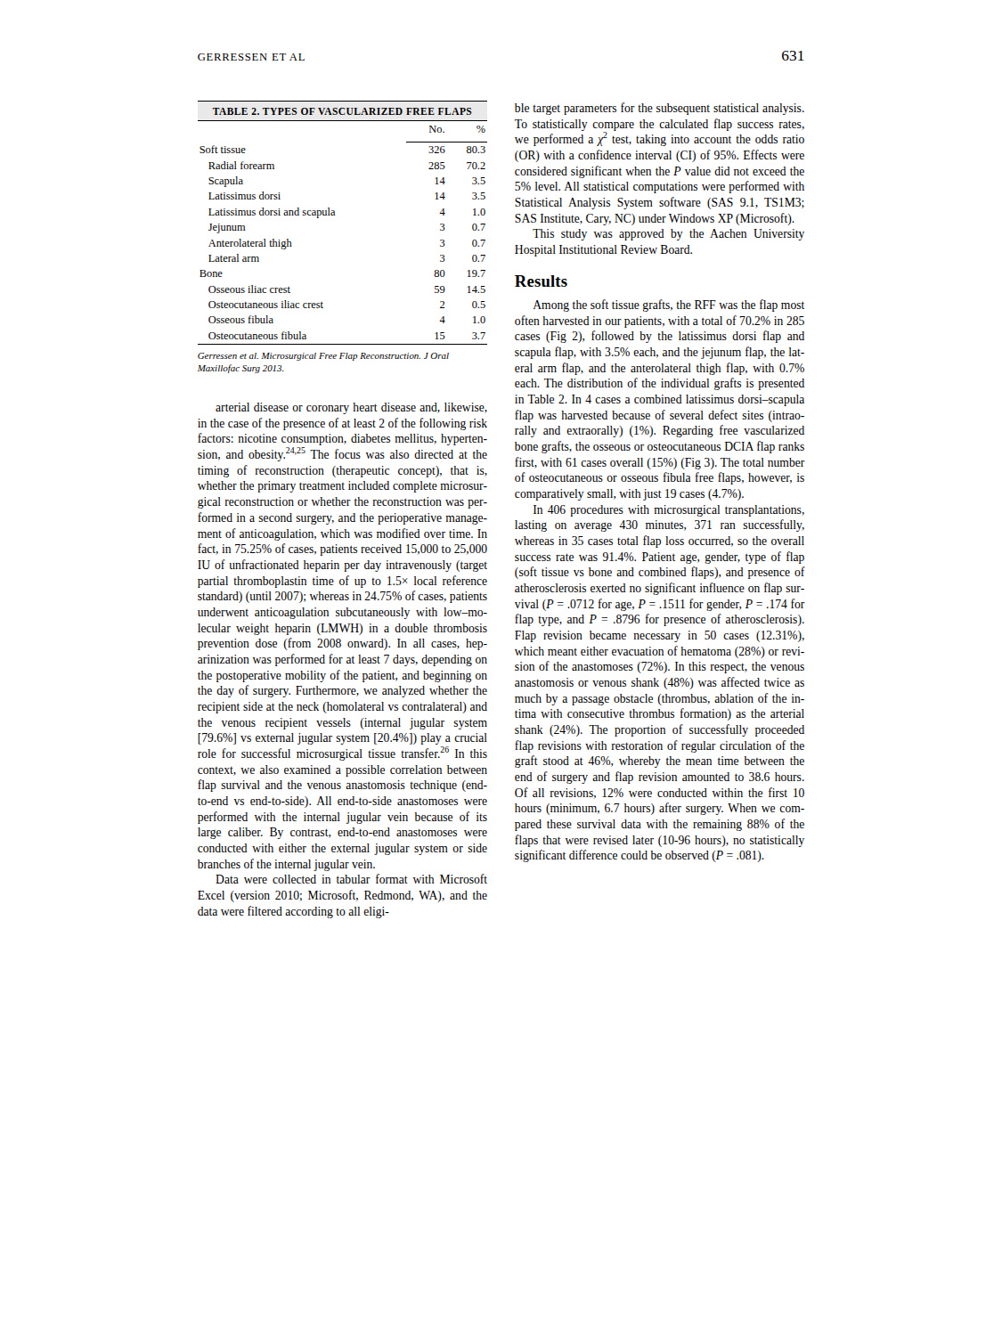Gerressen et al
631
Table 2. Types of Vascularized Free Flaps
| | No. | % |
| --- | --- | --- |
| Soft tissue | 326 | 80.3 |
| Radial forearm | 285 | 70.2 |
| Scapula | 14 | 3.5 |
| Latissimus dorsi | 14 | 3.5 |
| Latissimus dorsi and scapula | 4 | 1.0 |
| Jejunum | 3 | 0.7 |
| Anterolateral thigh | 3 | 0.7 |
| Lateral arm | 3 | 0.7 |
| Bone | 80 | 19.7 |
| Osseous iliac crest | 59 | 14.5 |
| Osteocutaneous iliac crest | 2 | 0.5 |
| Osseous fibula | 4 | 1.0 |
| Osteocutaneous fibula | 15 | 3.7 |
Gerressen et al. Microsurgical Free Flap Reconstruction. J Oral Maxillofac Surg 2013.
arterial disease or coronary heart disease and, likewise, in the case of the presence of at least 2 of the following risk factors: nicotine consumption, diabetes mellitus, hypertension, and obesity.24,25 The focus was also directed at the timing of reconstruction (therapeutic concept), that is, whether the primary treatment included complete microsurgical reconstruction or whether the reconstruction was performed in a second surgery, and the perioperative management of anticoagulation, which was modified over time. In fact, in 75.25% of cases, patients received 15,000 to 25,000 IU of unfractionated heparin per day intravenously (target partial thromboplastin time of up to 1.5× local reference standard) (until 2007); whereas in 24.75% of cases, patients underwent anticoagulation subcutaneously with low–molecular weight heparin (LMWH) in a double thrombosis prevention dose (from 2008 onward). In all cases, heparinization was performed for at least 7 days, depending on the postoperative mobility of the patient, and beginning on the day of surgery. Furthermore, we analyzed whether the recipient side at the neck (homolateral vs contralateral) and the venous recipient vessels (internal jugular system [79.6%] vs external jugular system [20.4%]) play a crucial role for successful microsurgical tissue transfer.26 In this context, we also examined a possible correlation between flap survival and the venous anastomosis technique (end-to-end vs end-to-side). All end-to-side anastomoses were performed with the internal jugular vein because of its large caliber. By contrast, end-to-end anastomoses were conducted with either the external jugular system or side branches of the internal jugular vein.
Data were collected in tabular format with Microsoft Excel (version 2010; Microsoft, Redmond, WA), and the data were filtered according to all eligi-
ble target parameters for the subsequent statistical analysis. To statistically compare the calculated flap success rates, we performed a χ2 test, taking into account the odds ratio (OR) with a confidence interval (CI) of 95%. Effects were considered significant when the P value did not exceed the 5% level. All statistical computations were performed with Statistical Analysis System software (SAS 9.1, TS1M3; SAS Institute, Cary, NC) under Windows XP (Microsoft).
This study was approved by the Aachen University Hospital Institutional Review Board.
Results
Among the soft tissue grafts, the RFF was the flap most often harvested in our patients, with a total of 70.2% in 285 cases (Fig 2), followed by the latissimus dorsi flap and scapula flap, with 3.5% each, and the jejunum flap, the lateral arm flap, and the anterolateral thigh flap, with 0.7% each. The distribution of the individual grafts is presented in Table 2. In 4 cases a combined latissimus dorsi–scapula flap was harvested because of several defect sites (intraorally and extraorally) (1%). Regarding free vascularized bone grafts, the osseous or osteocutaneous DCIA flap ranks first, with 61 cases overall (15%) (Fig 3). The total number of osteocutaneous or osseous fibula free flaps, however, is comparatively small, with just 19 cases (4.7%).
In 406 procedures with microsurgical transplantations, lasting on average 430 minutes, 371 ran successfully, whereas in 35 cases total flap loss occurred, so the overall success rate was 91.4%. Patient age, gender, type of flap (soft tissue vs bone and combined flaps), and presence of atherosclerosis exerted no significant influence on flap survival (P = .0712 for age, P = .1511 for gender, P = .174 for flap type, and P = .8796 for presence of atherosclerosis). Flap revision became necessary in 50 cases (12.31%), which meant either evacuation of hematoma (28%) or revision of the anastomoses (72%). In this respect, the venous anastomosis or venous shank (48%) was affected twice as much by a passage obstacle (thrombus, ablation of the intima with consecutive thrombus formation) as the arterial shank (24%). The proportion of successfully proceeded flap revisions with restoration of regular circulation of the graft stood at 46%, whereby the mean time between the end of surgery and flap revision amounted to 38.6 hours. Of all revisions, 12% were conducted within the first 10 hours (minimum, 6.7 hours) after surgery. When we compared these survival data with the remaining 88% of the flaps that were revised later (10-96 hours), no statistically significant difference could be observed (P = .081).